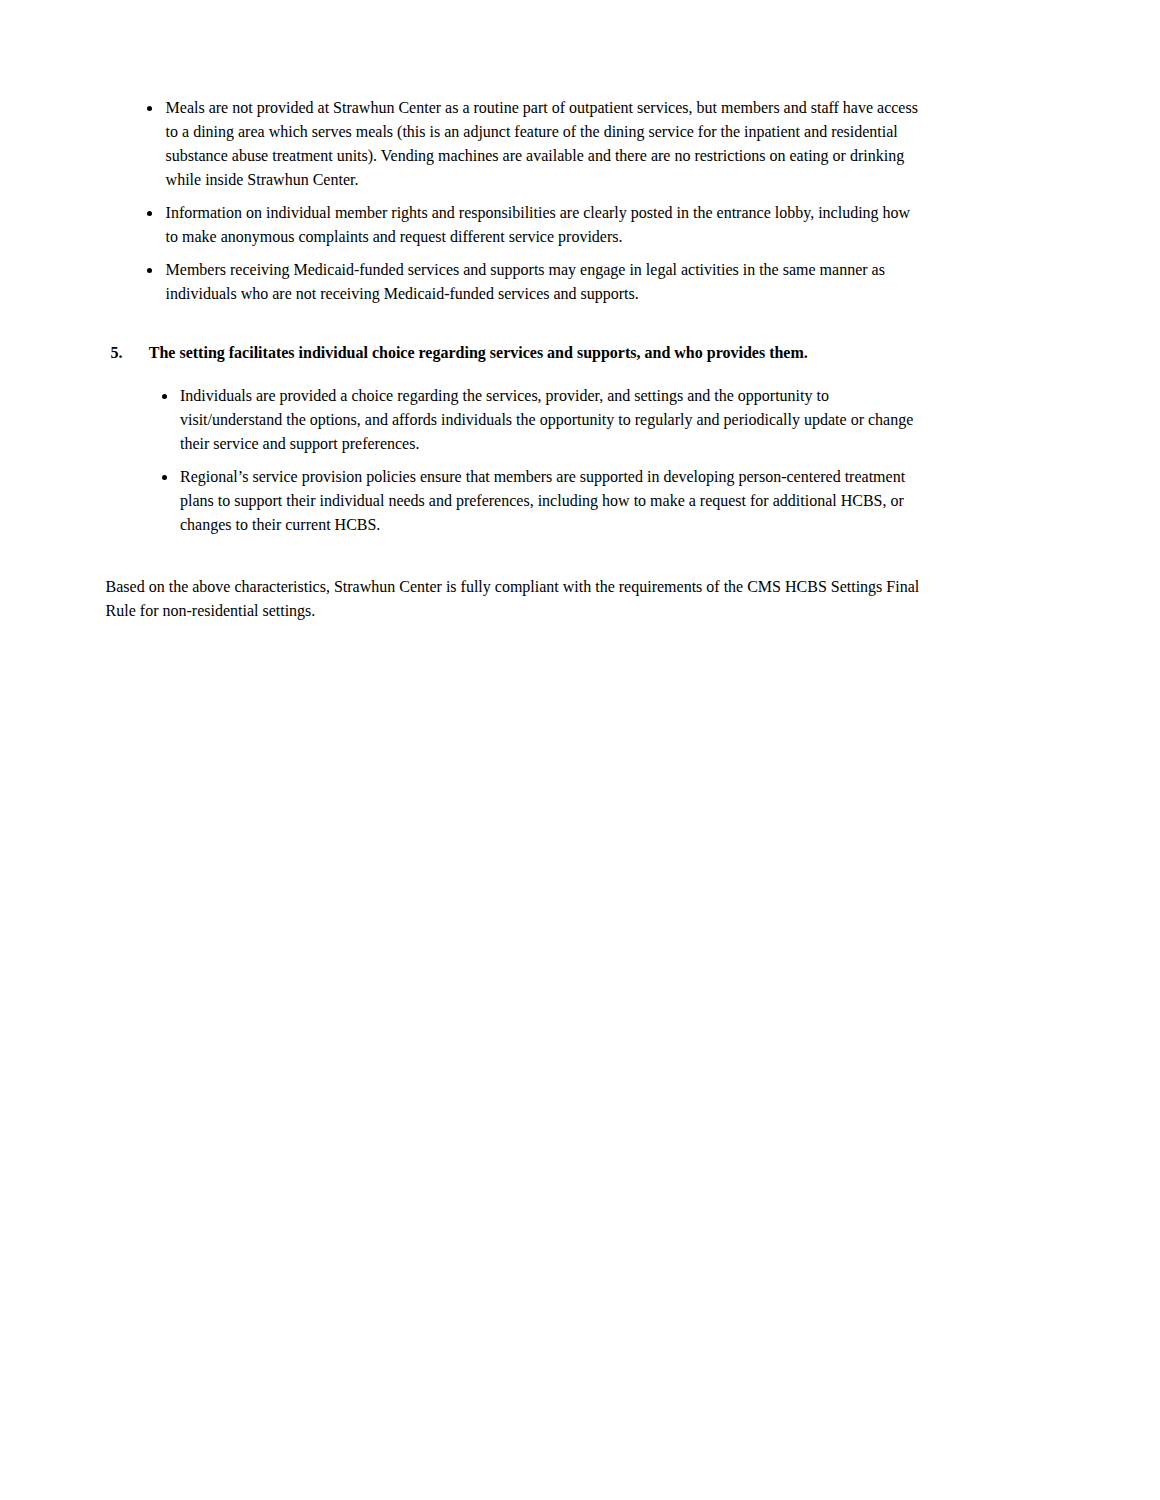Meals are not provided at Strawhun Center as a routine part of outpatient services, but members and staff have access to a dining area which serves meals (this is an adjunct feature of the dining service for the inpatient and residential substance abuse treatment units). Vending machines are available and there are no restrictions on eating or drinking while inside Strawhun Center.
Information on individual member rights and responsibilities are clearly posted in the entrance lobby, including how to make anonymous complaints and request different service providers.
Members receiving Medicaid-funded services and supports may engage in legal activities in the same manner as individuals who are not receiving Medicaid-funded services and supports.
The setting facilitates individual choice regarding services and supports, and who provides them.
Individuals are provided a choice regarding the services, provider, and settings and the opportunity to visit/understand the options, and affords individuals the opportunity to regularly and periodically update or change their service and support preferences.
Regional’s service provision policies ensure that members are supported in developing person-centered treatment plans to support their individual needs and preferences, including how to make a request for additional HCBS, or changes to their current HCBS.
Based on the above characteristics, Strawhun Center is fully compliant with the requirements of the CMS HCBS Settings Final Rule for non-residential settings.